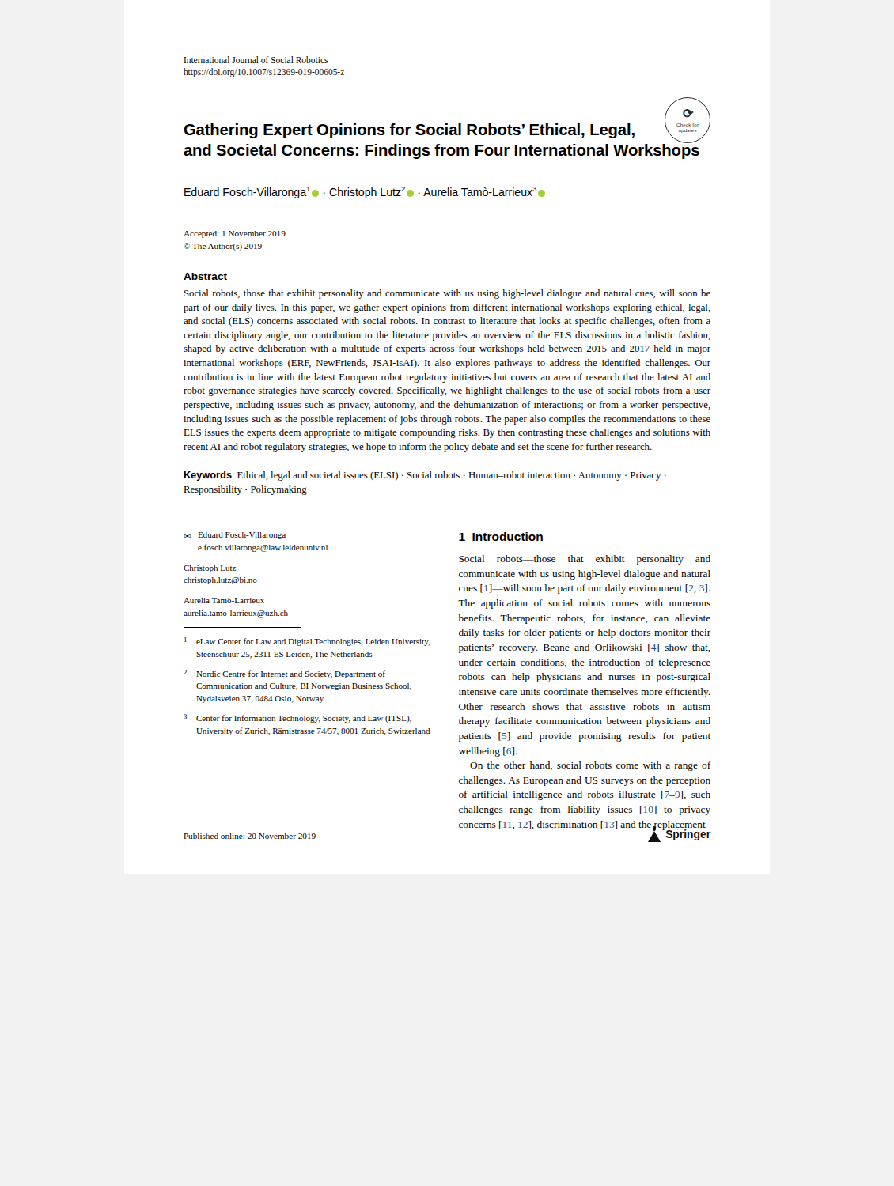International Journal of Social Robotics
https://doi.org/10.1007/s12369-019-00605-z
⟳
Check for
updates
Gathering Expert Opinions for Social Robots’ Ethical, Legal,
and Societal Concerns: Findings from Four International Workshops
Eduard Fosch-Villaronga1 · Christoph Lutz2 · Aurelia Tamò-Larrieux3
Accepted: 1 November 2019
© The Author(s) 2019
Abstract
Social robots, those that exhibit personality and communicate with us using high-level dialogue and natural cues, will soon be part of our daily lives. In this paper, we gather expert opinions from different international workshops exploring ethical, legal, and social (ELS) concerns associated with social robots. In contrast to literature that looks at specific challenges, often from a certain disciplinary angle, our contribution to the literature provides an overview of the ELS discussions in a holistic fashion, shaped by active deliberation with a multitude of experts across four workshops held between 2015 and 2017 held in major international workshops (ERF, NewFriends, JSAI-isAI). It also explores pathways to address the identified challenges. Our contribution is in line with the latest European robot regulatory initiatives but covers an area of research that the latest AI and robot governance strategies have scarcely covered. Specifically, we highlight challenges to the use of social robots from a user perspective, including issues such as privacy, autonomy, and the dehumanization of interactions; or from a worker perspective, including issues such as the possible replacement of jobs through robots. The paper also compiles the recommendations to these ELS issues the experts deem appropriate to mitigate compounding risks. By then contrasting these challenges and solutions with recent AI and robot regulatory strategies, we hope to inform the policy debate and set the scene for further research.
Keywords Ethical, legal and societal issues (ELSI) · Social robots · Human–robot interaction · Autonomy · Privacy · Responsibility · Policymaking
✉ Eduard Fosch-Villaronga e.fosch.villaronga@law.leidenuniv.nl
Christoph Lutz christoph.lutz@bi.no
Aurelia Tamò-Larrieux aurelia.tamo-larrieux@uzh.ch
eLaw Center for Law and Digital Technologies, Leiden University, Steenschuur 25, 2311 ES Leiden, The Netherlands
Nordic Centre for Internet and Society, Department of Communication and Culture, BI Norwegian Business School, Nydalsveien 37, 0484 Oslo, Norway
Center for Information Technology, Society, and Law (ITSL), University of Zurich, Rämistrasse 74/57, 8001 Zurich, Switzerland
1 Introduction
Social robots—those that exhibit personality and communicate with us using high-level dialogue and natural cues [1]—will soon be part of our daily environment [2, 3]. The application of social robots comes with numerous benefits. Therapeutic robots, for instance, can alleviate daily tasks for older patients or help doctors monitor their patients’ recovery. Beane and Orlikowski [4] show that, under certain conditions, the introduction of telepresence robots can help physicians and nurses in post-surgical intensive care units coordinate themselves more efficiently. Other research shows that assistive robots in autism therapy facilitate communication between physicians and patients [5] and provide promising results for patient wellbeing [6].
On the other hand, social robots come with a range of challenges. As European and US surveys on the perception of artificial intelligence and robots illustrate [7–9], such challenges range from liability issues [10] to privacy concerns [11, 12], discrimination [13] and the replacement
Published online: 20 November 2019
Springer